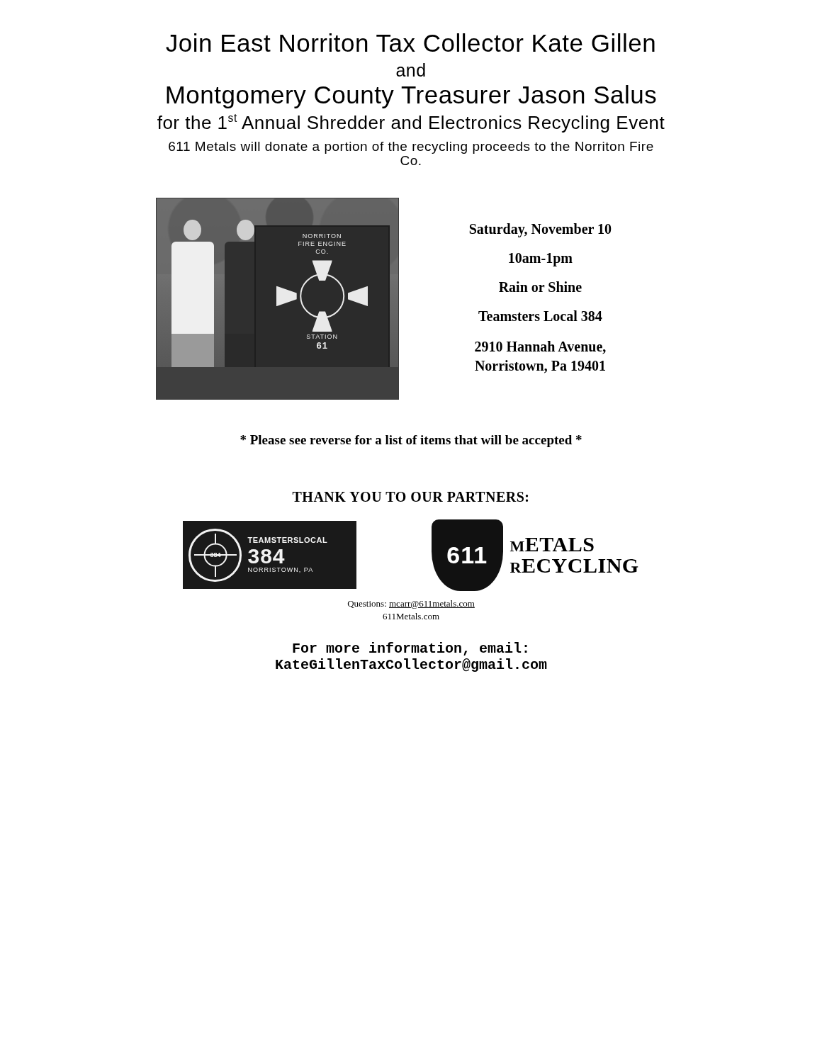Join East Norriton Tax Collector Kate Gillen
and
Montgomery County Treasurer Jason Salus
for the 1st Annual Shredder and Electronics Recycling Event
611 Metals will donate a portion of the recycling proceeds to the Norriton Fire Co.
NORRITON
FIRE ENGINE
CO.
STATION
61
Saturday, November 10
10am-1pm
Rain or Shine
Teamsters Local 384
2910 Hannah Avenue,
Norristown, Pa 19401
* Please see reverse for a list of items that will be accepted *
THANK YOU TO OUR PARTNERS:
384
TEAMSTERSLOCAL
384
NORRISTOWN, PA
611
METALS
RECYCLING
Questions: mcarr@611metals.com
611Metals.com
For more information, email: KateGillenTaxCollector@gmail.com